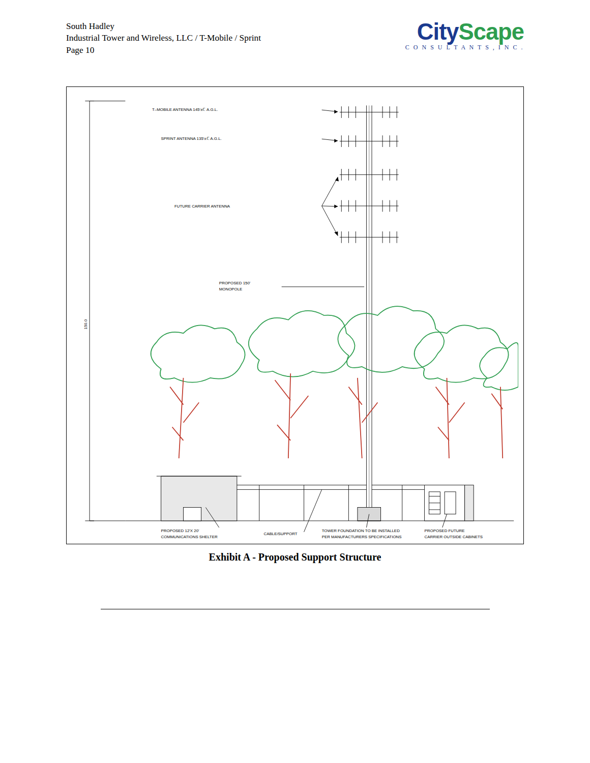South Hadley
Industrial Tower and Wireless, LLC / T-Mobile / Sprint
Page 10
City Scape
C O N S U L T A N T S , I N C .
150.0 T–MOBILE ANTENNA 145'±ℂ A.G.L. SPRINT ANTENNA 135'±ℂ A.G.L. FUTURE CARRIER ANTENNA PROPOSED 150' MONOPOLE PROPOSED 12'X 20' COMMUNICATIONS SHELTER CABLE/SUPPORT ICE BRIDGING TOWER FOUNDATION TO BE INSTALLED PER MANUFACTURERS SPECIFICATIONS PROPOSED FUTURE CARRIER OUTSIDE CABINETS
Exhibit A - Proposed Support Structure